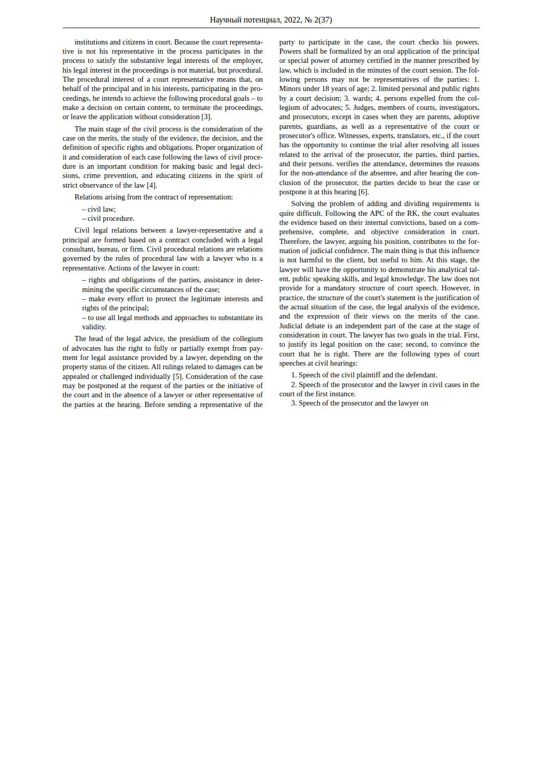Научный потенциал, 2022, № 2(37)
institutions and citizens in court. Because the court representative is not his representative in the process participates in the process to satisfy the substantive legal interests of the employer, his legal interest in the proceedings is not material, but procedural. The procedural interest of a court representative means that, on behalf of the principal and in his interests, participating in the proceedings, he intends to achieve the following procedural goals – to make a decision on certain content, to terminate the proceedings, or leave the application without consideration [3].
The main stage of the civil process is the consideration of the case on the merits, the study of the evidence, the decision, and the definition of specific rights and obligations. Proper organization of it and consideration of each case following the laws of civil procedure is an important condition for making basic and legal decisions, crime prevention, and educating citizens in the spirit of strict observance of the law [4].
Relations arising from the contract of representation:
– civil law;
– civil procedure.
Civil legal relations between a lawyer-representative and a principal are formed based on a contract concluded with a legal consultant, bureau, or firm. Civil procedural relations are relations governed by the rules of procedural law with a lawyer who is a representative. Actions of the lawyer in court:
– rights and obligations of the parties, assistance in determining the specific circumstances of the case;
– make every effort to protect the legitimate interests and rights of the principal;
– to use all legal methods and approaches to substantiate its validity.
The head of the legal advice, the presidium of the collegium of advocates has the right to fully or partially exempt from payment for legal assistance provided by a lawyer, depending on the property status of the citizen. All rulings related to damages can be appealed or challenged individually [5]. Consideration of the case may be postponed at the request of the parties or the initiative of the court and in the absence of a lawyer or other representative of the parties at the hearing. Before sending a representative of the party to participate in the case, the court checks his powers. Powers shall be formalized by an oral application of the principal or special power of attorney certified in the manner prescribed by law, which is included in the minutes of the court session. The following persons may not be representatives of the parties: 1. Minors under 18 years of age; 2. limited personal and public rights by a court decision; 3. wards; 4. persons expelled from the collegium of advocates; 5. Judges, members of courts, investigators, and prosecutors, except in cases when they are parents, adoptive parents, guardians, as well as a representative of the court or prosecutor's office. Witnesses, experts, translators, etc., if the court has the opportunity to continue the trial after resolving all issues related to the arrival of the prosecutor, the parties, third parties, and their persons. verifies the attendance, determines the reasons for the non-attendance of the absentee, and after hearing the conclusion of the prosecutor, the parties decide to hear the case or postpone it at this hearing [6].
Solving the problem of adding and dividing requirements is quite difficult. Following the APC of the RK, the court evaluates the evidence based on their internal convictions, based on a comprehensive, complete, and objective consideration in court. Therefore, the lawyer, arguing his position, contributes to the formation of judicial confidence. The main thing is that this influence is not harmful to the client, but useful to him. At this stage, the lawyer will have the opportunity to demonstrate his analytical talent, public speaking skills, and legal knowledge. The law does not provide for a mandatory structure of court speech. However, in practice, the structure of the court's statement is the justification of the actual situation of the case, the legal analysis of the evidence, and the expression of their views on the merits of the case. Judicial debate is an independent part of the case at the stage of consideration in court. The lawyer has two goals in the trial. First, to justify its legal position on the case; second, to convince the court that he is right. There are the following types of court speeches at civil hearings:
1. Speech of the civil plaintiff and the defendant.
2. Speech of the prosecutor and the lawyer in civil cases in the court of the first instance.
3. Speech of the prosecutor and the lawyer on